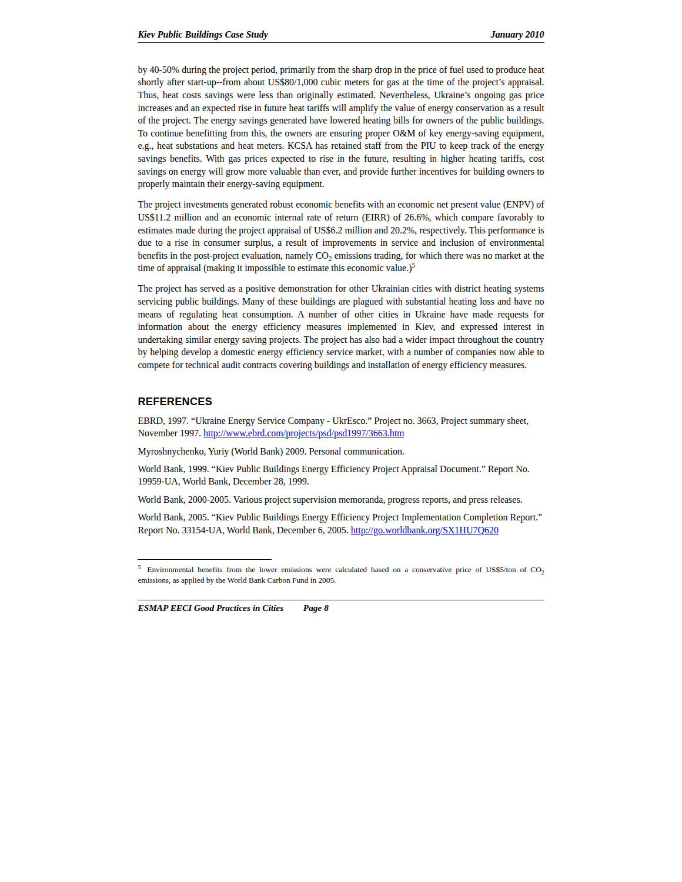Kiev Public Buildings Case Study January 2010
by 40-50% during the project period, primarily from the sharp drop in the price of fuel used to produce heat shortly after start-up--from about US$80/1,000 cubic meters for gas at the time of the project’s appraisal. Thus, heat costs savings were less than originally estimated. Nevertheless, Ukraine’s ongoing gas price increases and an expected rise in future heat tariffs will amplify the value of energy conservation as a result of the project. The energy savings generated have lowered heating bills for owners of the public buildings. To continue benefitting from this, the owners are ensuring proper O&M of key energy-saving equipment, e.g., heat substations and heat meters. KCSA has retained staff from the PIU to keep track of the energy savings benefits. With gas prices expected to rise in the future, resulting in higher heating tariffs, cost savings on energy will grow more valuable than ever, and provide further incentives for building owners to properly maintain their energy-saving equipment.
The project investments generated robust economic benefits with an economic net present value (ENPV) of US$11.2 million and an economic internal rate of return (EIRR) of 26.6%, which compare favorably to estimates made during the project appraisal of US$6.2 million and 20.2%, respectively. This performance is due to a rise in consumer surplus, a result of improvements in service and inclusion of environmental benefits in the post-project evaluation, namely CO2 emissions trading, for which there was no market at the time of appraisal (making it impossible to estimate this economic value.)5
The project has served as a positive demonstration for other Ukrainian cities with district heating systems servicing public buildings. Many of these buildings are plagued with substantial heating loss and have no means of regulating heat consumption. A number of other cities in Ukraine have made requests for information about the energy efficiency measures implemented in Kiev, and expressed interest in undertaking similar energy saving projects. The project has also had a wider impact throughout the country by helping develop a domestic energy efficiency service market, with a number of companies now able to compete for technical audit contracts covering buildings and installation of energy efficiency measures.
REFERENCES
EBRD, 1997. “Ukraine Energy Service Company - UkrEsco.” Project no. 3663, Project summary sheet, November 1997. http://www.ebrd.com/projects/psd/psd1997/3663.htm
Myroshnychenko, Yuriy (World Bank) 2009. Personal communication.
World Bank, 1999. “Kiev Public Buildings Energy Efficiency Project Appraisal Document.” Report No. 19959-UA, World Bank, December 28, 1999.
World Bank, 2000-2005. Various project supervision memoranda, progress reports, and press releases.
World Bank, 2005. “Kiev Public Buildings Energy Efficiency Project Implementation Completion Report.” Report No. 33154-UA, World Bank, December 6, 2005. http://go.worldbank.org/SX1HU7Q620
5 Environmental benefits from the lower emissions were calculated based on a conservative price of US$5/ton of CO2 emissions, as applied by the World Bank Carbon Fund in 2005.
ESMAP EECI Good Practices in Cities Page 8